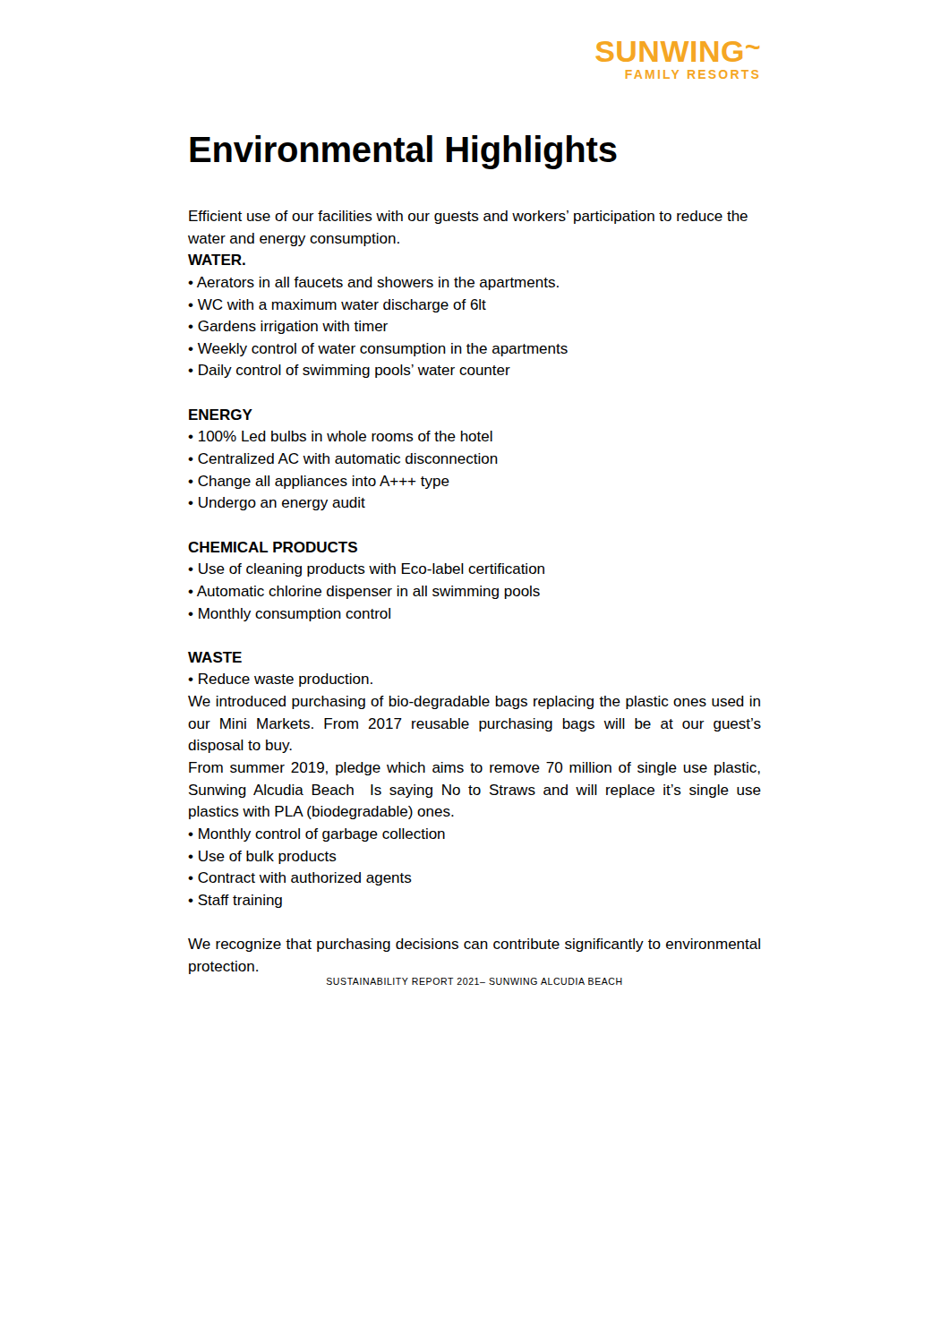SUNWING~
FAMILY RESORTS
Environmental Highlights
Efficient use of our facilities with our guests and workers’ participation to reduce the water and energy consumption.
WATER.
Aerators in all faucets and showers in the apartments.
WC with a maximum water discharge of 6lt
Gardens irrigation with timer
Weekly control of water consumption in the apartments
Daily control of swimming pools’ water counter
ENERGY
100% Led bulbs in whole rooms of the hotel
Centralized AC with automatic disconnection
Change all appliances into A+++ type
Undergo an energy audit
CHEMICAL PRODUCTS
Use of cleaning products with Eco-label certification
Automatic chlorine dispenser in all swimming pools
Monthly consumption control
WASTE
Reduce waste production.
We introduced purchasing of bio-degradable bags replacing the plastic ones used in our Mini Markets. From 2017 reusable purchasing bags will be at our guest’s disposal to buy.
From summer 2019, pledge which aims to remove 70 million of single use plastic, Sunwing Alcudia Beach Is saying No to Straws and will replace it’s single use plastics with PLA (biodegradable) ones.
Monthly control of garbage collection
Use of bulk products
Contract with authorized agents
Staff training
We recognize that purchasing decisions can contribute significantly to environmental protection.
SUSTAINABILITY REPORT 2021– SUNWING ALCUDIA BEACH